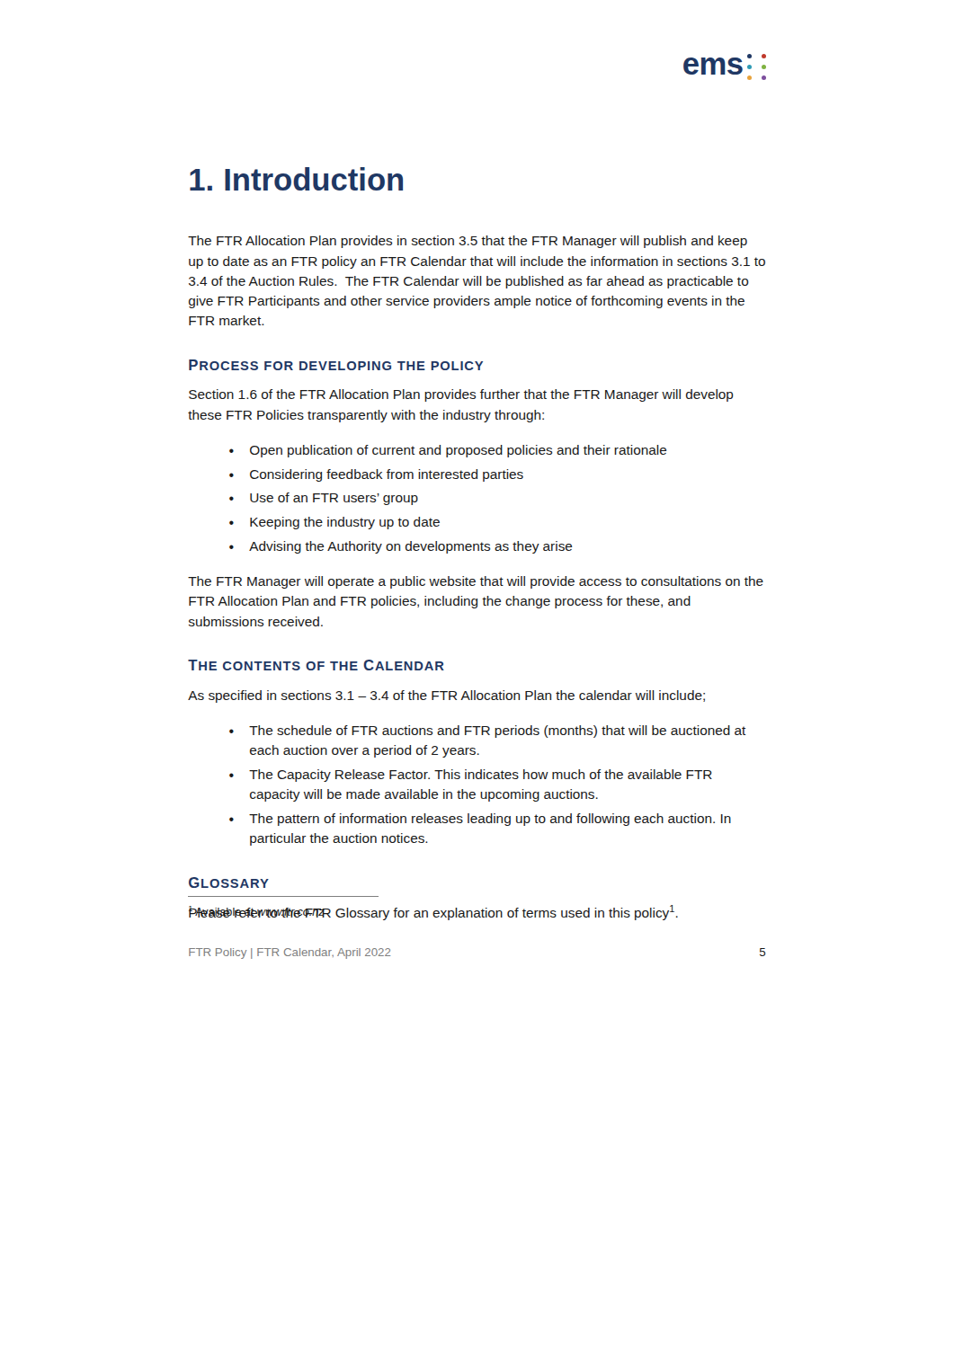ems
1. Introduction
The FTR Allocation Plan provides in section 3.5 that the FTR Manager will publish and keep up to date as an FTR policy an FTR Calendar that will include the information in sections 3.1 to 3.4 of the Auction Rules. The FTR Calendar will be published as far ahead as practicable to give FTR Participants and other service providers ample notice of forthcoming events in the FTR market.
PROCESS FOR DEVELOPING THE POLICY
Section 1.6 of the FTR Allocation Plan provides further that the FTR Manager will develop these FTR Policies transparently with the industry through:
Open publication of current and proposed policies and their rationale
Considering feedback from interested parties
Use of an FTR users’ group
Keeping the industry up to date
Advising the Authority on developments as they arise
The FTR Manager will operate a public website that will provide access to consultations on the FTR Allocation Plan and FTR policies, including the change process for these, and submissions received.
THE CONTENTS OF THE CALENDAR
As specified in sections 3.1 – 3.4 of the FTR Allocation Plan the calendar will include;
The schedule of FTR auctions and FTR periods (months) that will be auctioned at each auction over a period of 2 years.
The Capacity Release Factor. This indicates how much of the available FTR capacity will be made available in the upcoming auctions.
The pattern of information releases leading up to and following each auction. In particular the auction notices.
GLOSSARY
Please refer to the FTR Glossary for an explanation of terms used in this policy1.
1 Available at www.ftr.co.nz
FTR Policy | FTR Calendar, April 2022 5